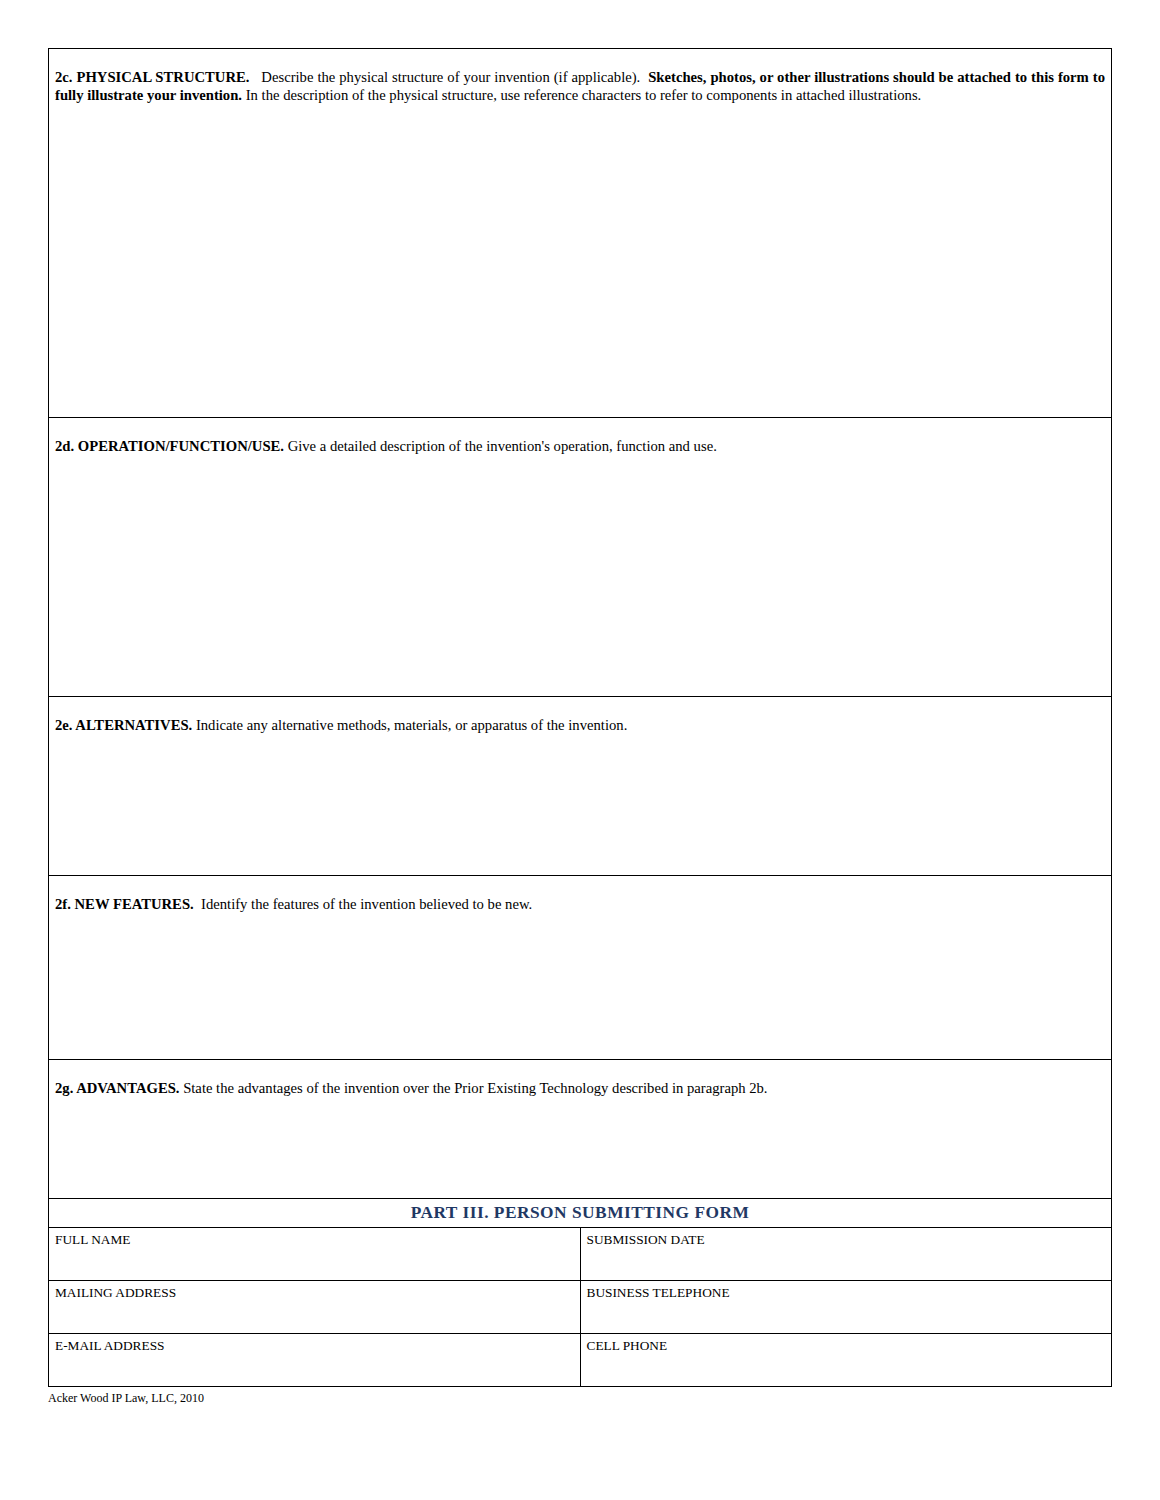| 2c. PHYSICAL STRUCTURE. Describe the physical structure of your invention (if applicable). Sketches, photos, or other illustrations should be attached to this form to fully illustrate your invention. In the description of the physical structure, use reference characters to refer to components in attached illustrations. |
| 2d. OPERATION/FUNCTION/USE. Give a detailed description of the invention's operation, function and use. |
| 2e. ALTERNATIVES. Indicate any alternative methods, materials, or apparatus of the invention. |
| 2f. NEW FEATURES. Identify the features of the invention believed to be new. |
| 2g. ADVANTAGES. State the advantages of the invention over the Prior Existing Technology described in paragraph 2b. |
| PART III. PERSON SUBMITTING FORM |
| FULL NAME | SUBMISSION DATE |
| MAILING ADDRESS | BUSINESS TELEPHONE |
| E-MAIL ADDRESS | CELL PHONE |
Acker Wood IP Law, LLC, 2010